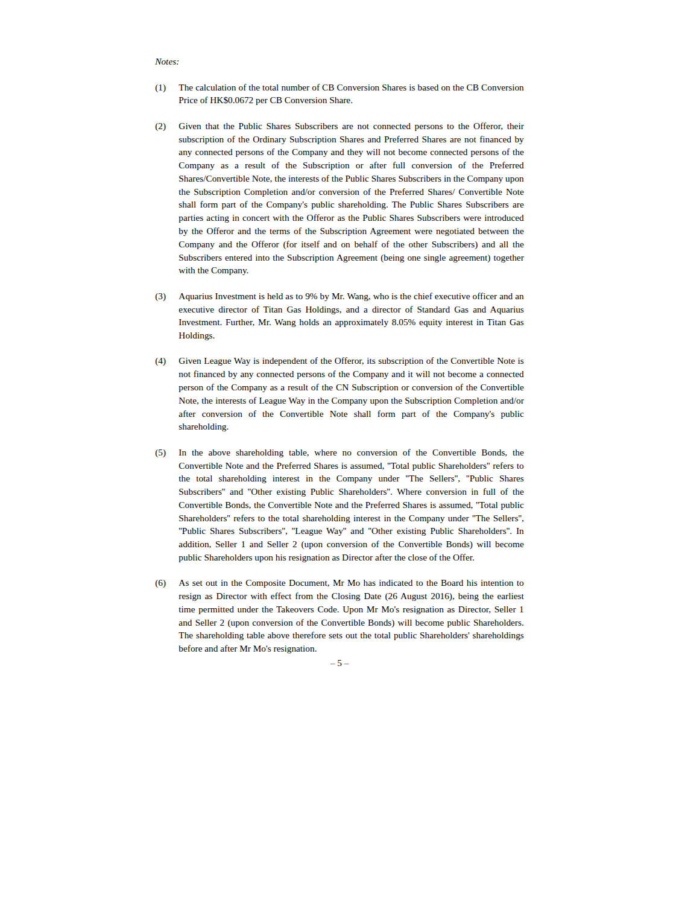Notes:
(1) The calculation of the total number of CB Conversion Shares is based on the CB Conversion Price of HK$0.0672 per CB Conversion Share.
(2) Given that the Public Shares Subscribers are not connected persons to the Offeror, their subscription of the Ordinary Subscription Shares and Preferred Shares are not financed by any connected persons of the Company and they will not become connected persons of the Company as a result of the Subscription or after full conversion of the Preferred Shares/Convertible Note, the interests of the Public Shares Subscribers in the Company upon the Subscription Completion and/or conversion of the Preferred Shares/ Convertible Note shall form part of the Company's public shareholding. The Public Shares Subscribers are parties acting in concert with the Offeror as the Public Shares Subscribers were introduced by the Offeror and the terms of the Subscription Agreement were negotiated between the Company and the Offeror (for itself and on behalf of the other Subscribers) and all the Subscribers entered into the Subscription Agreement (being one single agreement) together with the Company.
(3) Aquarius Investment is held as to 9% by Mr. Wang, who is the chief executive officer and an executive director of Titan Gas Holdings, and a director of Standard Gas and Aquarius Investment. Further, Mr. Wang holds an approximately 8.05% equity interest in Titan Gas Holdings.
(4) Given League Way is independent of the Offeror, its subscription of the Convertible Note is not financed by any connected persons of the Company and it will not become a connected person of the Company as a result of the CN Subscription or conversion of the Convertible Note, the interests of League Way in the Company upon the Subscription Completion and/or after conversion of the Convertible Note shall form part of the Company's public shareholding.
(5) In the above shareholding table, where no conversion of the Convertible Bonds, the Convertible Note and the Preferred Shares is assumed, ''Total public Shareholders'' refers to the total shareholding interest in the Company under ''The Sellers'', ''Public Shares Subscribers'' and ''Other existing Public Shareholders''. Where conversion in full of the Convertible Bonds, the Convertible Note and the Preferred Shares is assumed, ''Total public Shareholders'' refers to the total shareholding interest in the Company under ''The Sellers'', ''Public Shares Subscribers'', ''League Way'' and ''Other existing Public Shareholders''. In addition, Seller 1 and Seller 2 (upon conversion of the Convertible Bonds) will become public Shareholders upon his resignation as Director after the close of the Offer.
(6) As set out in the Composite Document, Mr Mo has indicated to the Board his intention to resign as Director with effect from the Closing Date (26 August 2016), being the earliest time permitted under the Takeovers Code. Upon Mr Mo's resignation as Director, Seller 1 and Seller 2 (upon conversion of the Convertible Bonds) will become public Shareholders. The shareholding table above therefore sets out the total public Shareholders' shareholdings before and after Mr Mo's resignation.
– 5 –